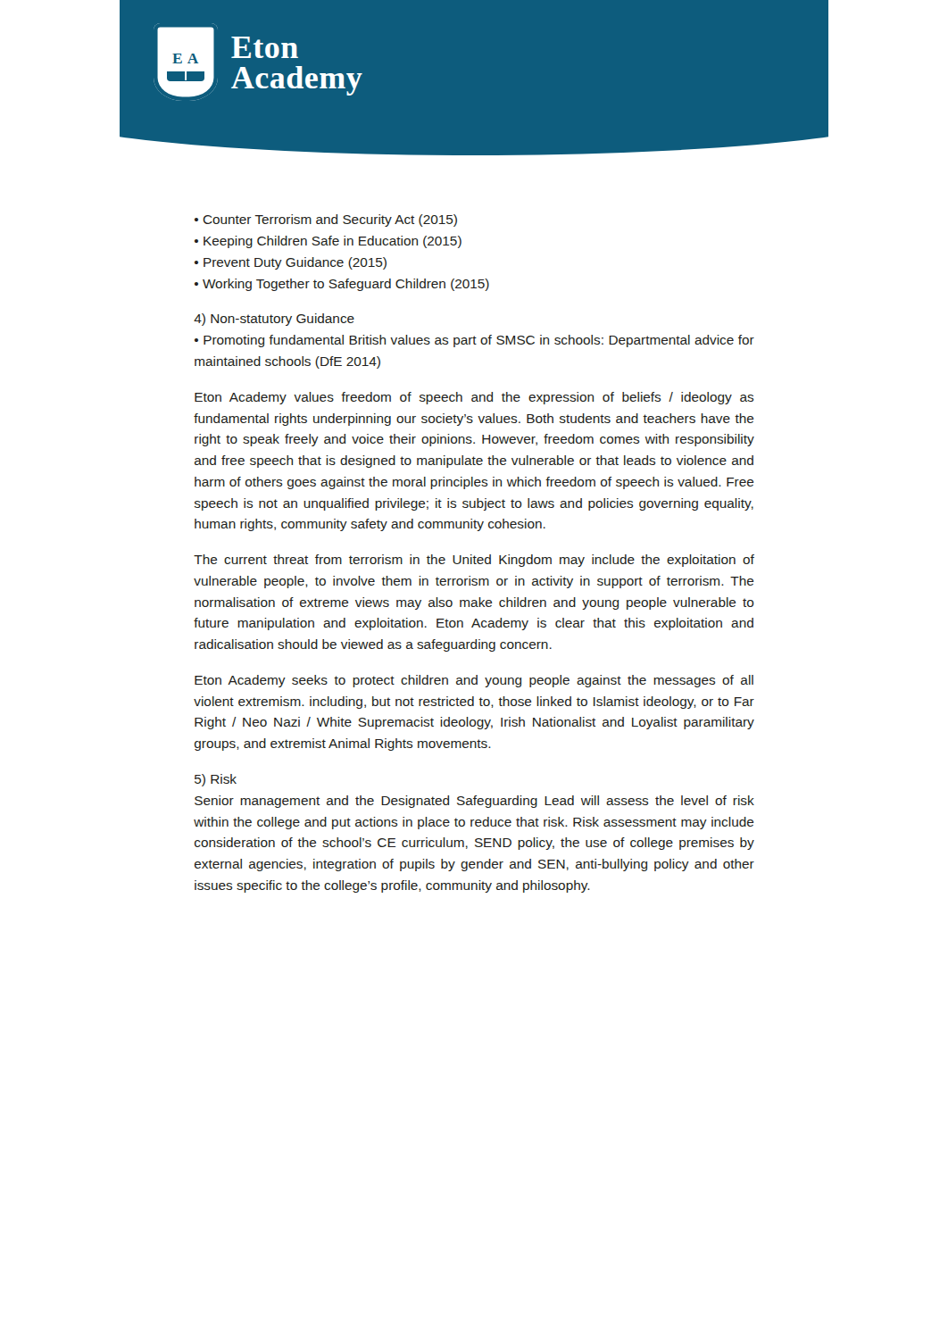E A
Eton Academy
• Counter Terrorism and Security Act (2015)
• Keeping Children Safe in Education (2015)
• Prevent Duty Guidance (2015)
• Working Together to Safeguard Children (2015)
4) Non-statutory Guidance
• Promoting fundamental British values as part of SMSC in schools: Departmental advice for maintained schools (DfE 2014)
Eton Academy values freedom of speech and the expression of beliefs / ideology as fundamental rights underpinning our society’s values. Both students and teachers have the right to speak freely and voice their opinions. However, freedom comes with responsibility and free speech that is designed to manipulate the vulnerable or that leads to violence and harm of others goes against the moral principles in which freedom of speech is valued. Free speech is not an unqualified privilege; it is subject to laws and policies governing equality, human rights, community safety and community cohesion.
The current threat from terrorism in the United Kingdom may include the exploitation of vulnerable people, to involve them in terrorism or in activity in support of terrorism. The normalisation of extreme views may also make children and young people vulnerable to future manipulation and exploitation. Eton Academy is clear that this exploitation and radicalisation should be viewed as a safeguarding concern.
Eton Academy seeks to protect children and young people against the messages of all violent extremism. including, but not restricted to, those linked to Islamist ideology, or to Far Right / Neo Nazi / White Supremacist ideology, Irish Nationalist and Loyalist paramilitary groups, and extremist Animal Rights movements.
5) Risk
Senior management and the Designated Safeguarding Lead will assess the level of risk within the college and put actions in place to reduce that risk. Risk assessment may include consideration of the school’s CE curriculum, SEND policy, the use of college premises by external agencies, integration of pupils by gender and SEN, anti-bullying policy and other issues specific to the college’s profile, community and philosophy.